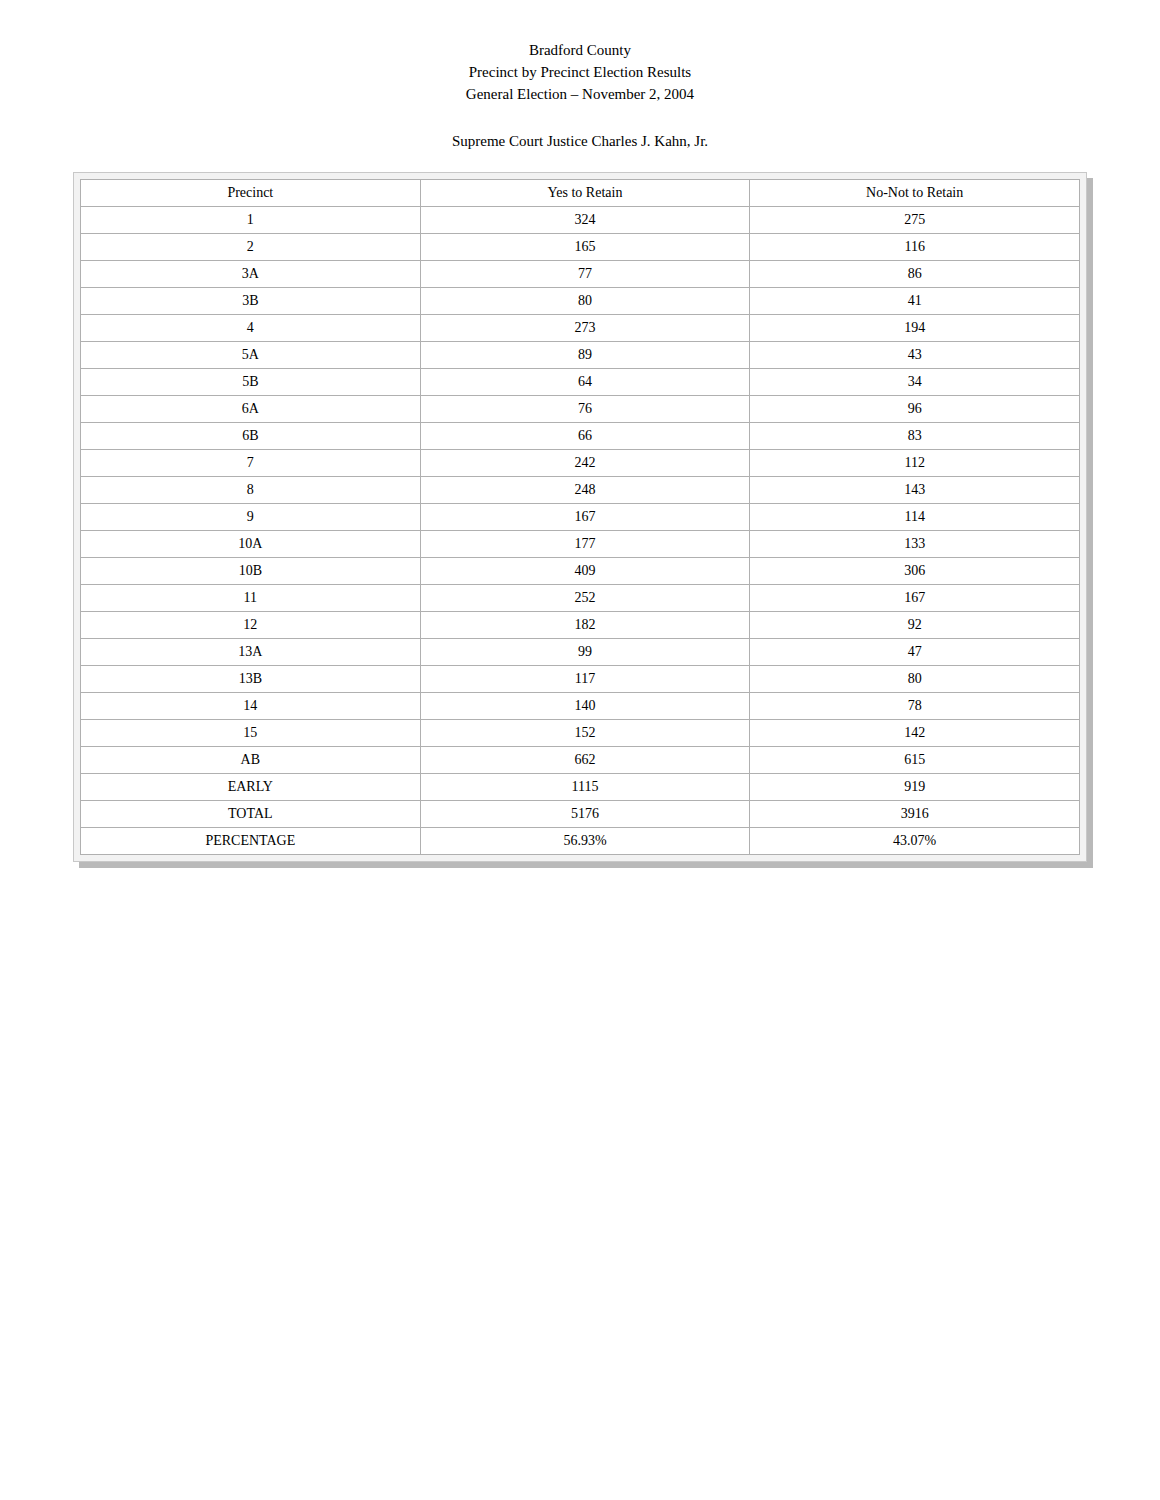Bradford County
Precinct by Precinct Election Results
General Election – November 2, 2004
Supreme Court Justice Charles J. Kahn, Jr.
| Precinct | Yes to Retain | No-Not to Retain |
| 1 | 324 | 275 |
| 2 | 165 | 116 |
| 3A | 77 | 86 |
| 3B | 80 | 41 |
| 4 | 273 | 194 |
| 5A | 89 | 43 |
| 5B | 64 | 34 |
| 6A | 76 | 96 |
| 6B | 66 | 83 |
| 7 | 242 | 112 |
| 8 | 248 | 143 |
| 9 | 167 | 114 |
| 10A | 177 | 133 |
| 10B | 409 | 306 |
| 11 | 252 | 167 |
| 12 | 182 | 92 |
| 13A | 99 | 47 |
| 13B | 117 | 80 |
| 14 | 140 | 78 |
| 15 | 152 | 142 |
| AB | 662 | 615 |
| EARLY | 1115 | 919 |
| TOTAL | 5176 | 3916 |
| PERCENTAGE | 56.93% | 43.07% |